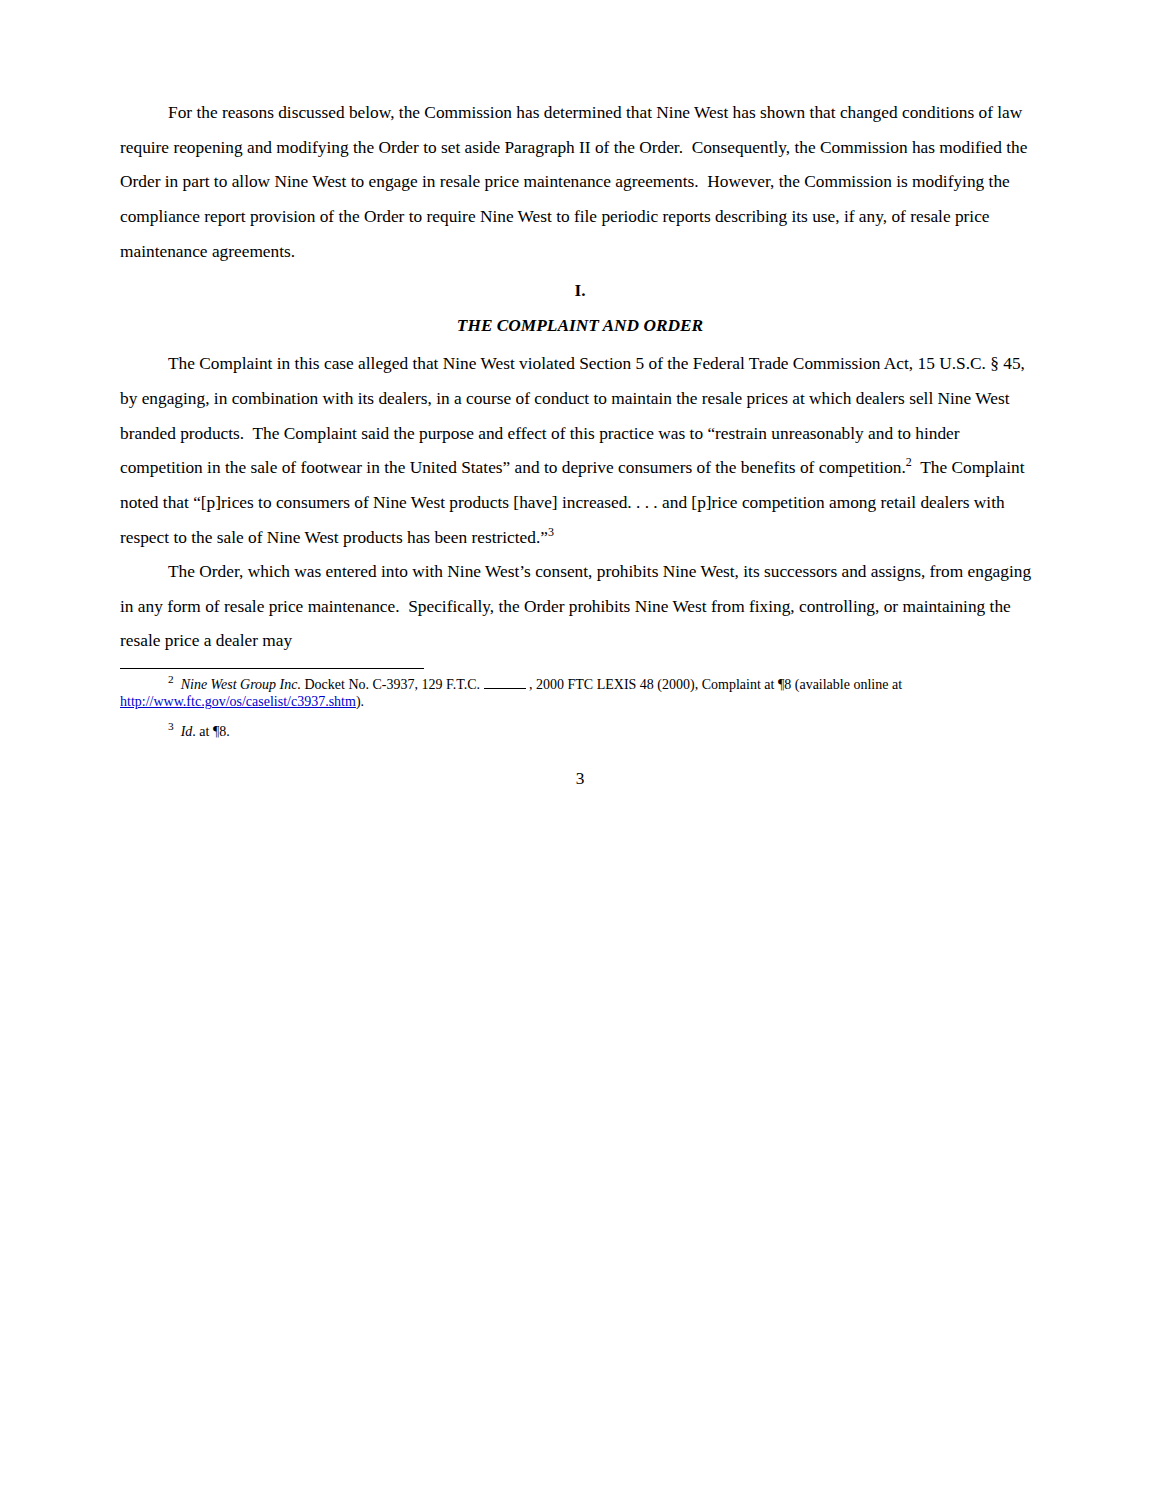For the reasons discussed below, the Commission has determined that Nine West has shown that changed conditions of law require reopening and modifying the Order to set aside Paragraph II of the Order. Consequently, the Commission has modified the Order in part to allow Nine West to engage in resale price maintenance agreements. However, the Commission is modifying the compliance report provision of the Order to require Nine West to file periodic reports describing its use, if any, of resale price maintenance agreements.
I.
THE COMPLAINT AND ORDER
The Complaint in this case alleged that Nine West violated Section 5 of the Federal Trade Commission Act, 15 U.S.C. § 45, by engaging, in combination with its dealers, in a course of conduct to maintain the resale prices at which dealers sell Nine West branded products. The Complaint said the purpose and effect of this practice was to “restrain unreasonably and to hinder competition in the sale of footwear in the United States” and to deprive consumers of the benefits of competition.2 The Complaint noted that “[p]rices to consumers of Nine West products [have] increased. . . . and [p]rice competition among retail dealers with respect to the sale of Nine West products has been restricted.”3
The Order, which was entered into with Nine West’s consent, prohibits Nine West, its successors and assigns, from engaging in any form of resale price maintenance. Specifically, the Order prohibits Nine West from fixing, controlling, or maintaining the resale price a dealer may
2 Nine West Group Inc. Docket No. C-3937, 129 F.T.C. , 2000 FTC LEXIS 48 (2000), Complaint at ¶8 (available online at http://www.ftc.gov/os/caselist/c3937.shtm).
3 Id. at ¶8.
3